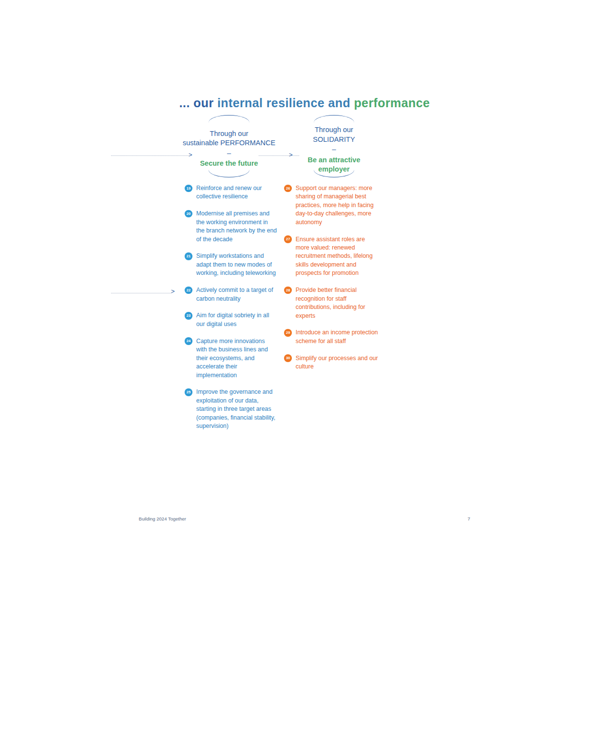... our internal resilience and performance
>
>
>
Through our
sustainable PERFORMANCE – Secure the future
Through our
SOLIDARITY – Be an attractive
employer
19 Reinforce and renew our collective resilience
20 Modernise all premises and the working environment in the branch network by the end of the decade
21 Simplify workstations and adapt them to new modes of working, including teleworking
22 Actively commit to a target of carbon neutrality
23 Aim for digital sobriety in all our digital uses
24 Capture more innovations with the business lines and their ecosystems, and accelerate their implementation
25 Improve the governance and exploitation of our data, starting in three target areas (companies, financial stability, supervision)
26 Support our managers: more sharing of managerial best practices, more help in facing day-to-day challenges, more autonomy
27 Ensure assistant roles are more valued: renewed recruitment methods, lifelong skills development and prospects for promotion
28 Provide better financial recognition for staff contributions, including for experts
29 Introduce an income protection scheme for all staff
30 Simplify our processes and our culture
Building 2024 Together 7